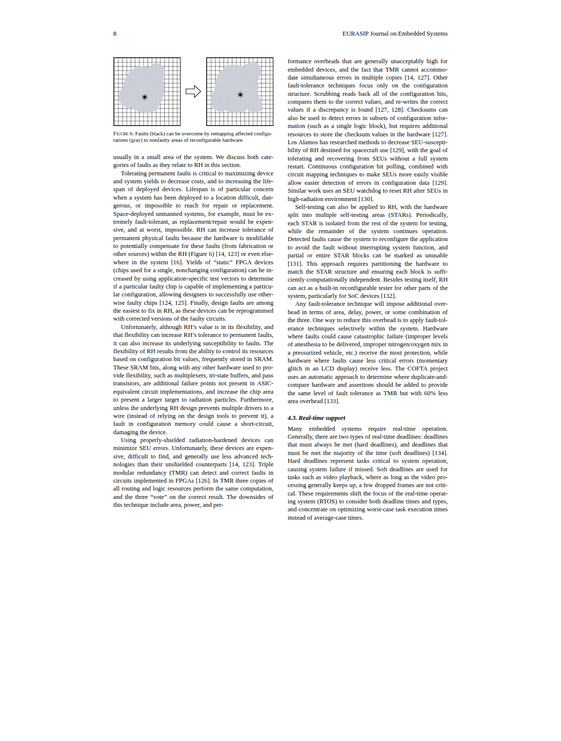8 EURASIP Journal on Embedded Systems
✴
✴
Figure 6: Faults (black) can be overcome by remapping affected configurations (gray) to nonfaulty areas of reconfigurable hardware.
usually in a small area of the system. We discuss both categories of faults as they relate to RH in this section.
Tolerating permanent faults is critical to maximizing device and system yields to decrease costs, and to increasing the lifespan of deployed devices. Lifespan is of particular concern when a system has been deployed to a location difficult, dangerous, or impossible to reach for repair or replacement. Space-deployed unmanned systems, for example, must be extremely fault-tolerant, as replacement/repair would be expensive, and at worst, impossible. RH can increase tolerance of permanent physical faults because the hardware is modifiable to potentially compensate for these faults (from fabrication or other sources) within the RH (Figure 6) [14, 123] or even elsewhere in the system [16]. Yields of “static” FPGA devices (chips used for a single, nonchanging configuration) can be increased by using application-specific test vectors to determine if a particular faulty chip is capable of implementing a particular configuration, allowing designers to successfully use otherwise faulty chips [124, 125]. Finally, design faults are among the easiest to fix in RH, as these devices can be reprogrammed with corrected versions of the faulty circuits.
Unfortunately, although RH’s value is in its flexibility, and that flexibility can increase RH’s tolerance to permanent faults, it can also increase its underlying susceptibility to faults. The flexibility of RH results from the ability to control its resources based on configuration bit values, frequently stored in SRAM. These SRAM bits, along with any other hardware used to provide flexibility, such as multiplexers, tri-state buffers, and pass transistors, are additional failure points not present in ASIC-equivalent circuit implementations, and increase the chip area to present a larger target to radiation particles. Furthermore, unless the underlying RH design prevents multiple drivers to a wire (instead of relying on the design tools to prevent it), a fault in configuration memory could cause a short-circuit, damaging the device.
Using properly-shielded radiation-hardened devices can minimize SEU errors. Unfortunately, these devices are expensive, difficult to find, and generally use less advanced technologies than their unshielded counterparts [14, 123]. Triple modular redundancy (TMR) can detect and correct faults in circuits implemented in FPGAs [126]. In TMR three copies of all routing and logic resources perform the same computation, and the three “vote” on the correct result. The downsides of this technique include area, power, and per-
formance overheads that are generally unacceptably high for embedded devices, and the fact that TMR cannot accommodate simultaneous errors in multiple copies [14, 127]. Other fault-tolerance techniques focus only on the configuration structure. Scrubbing reads back all of the configuration bits, compares them to the correct values, and re-writes the correct values if a discrepancy is found [127, 128]. Checksums can also be used to detect errors in subsets of configuration information (such as a single logic block), but requires additional resources to store the checksum values in the hardware [127]. Los Alamos has researched methods to decrease SEU-susceptibility of RH destined for spacecraft use [129], with the goal of tolerating and recovering from SEUs without a full system restart. Continuous configuration bit polling, combined with circuit mapping techniques to make SEUs more easily visible allow easier detection of errors in configuration data [129]. Similar work uses an SEU watchdog to reset RH after SEUs in high-radiation environment [130].
Self-testing can also be applied to RH, with the hardware split into multiple self-testing areas (STARs). Periodically, each STAR is isolated from the rest of the system for testing, while the remainder of the system continues operation. Detected faults cause the system to reconfigure the application to avoid the fault without interrupting system function, and partial or entire STAR blocks can be marked as unusable [131]. This approach requires partitioning the hardware to match the STAR structure and ensuring each block is sufficiently computationally independent. Besides testing itself, RH can act as a built-in reconfigurable tester for other parts of the system, particularly for SoC devices [132].
Any fault-tolerance technique will impose additional overhead in terms of area, delay, power, or some combination of the three. One way to reduce this overhead is to apply fault-tolerance techniques selectively within the system. Hardware where faults could cause catastrophic failure (improper levels of anesthesia to be delivered, improper nitrogen/oxygen mix in a pressurized vehicle, etc.) receive the most protection, while hardware where faults cause less critical errors (momentary glitch in an LCD display) receive less. The COFTA project uses an automatic approach to determine where duplicate-and-compare hardware and assertions should be added to provide the same level of fault tolerance as TMR but with 60% less area overhead [133].
4.3. Real-time support
Many embedded systems require real-time operation. Generally, there are two types of real-time deadlines: deadlines that must always be met (hard deadlines), and deadlines that must be met the majority of the time (soft deadlines) [134]. Hard deadlines represent tasks critical to system operation, causing system failure if missed. Soft deadlines are used for tasks such as video playback, where as long as the video processing generally keeps up, a few dropped frames are not critical. These requirements shift the focus of the real-time operating system (RTOS) to consider both deadline times and types, and concentrate on optimizing worst-case task execution times instead of average-case times.